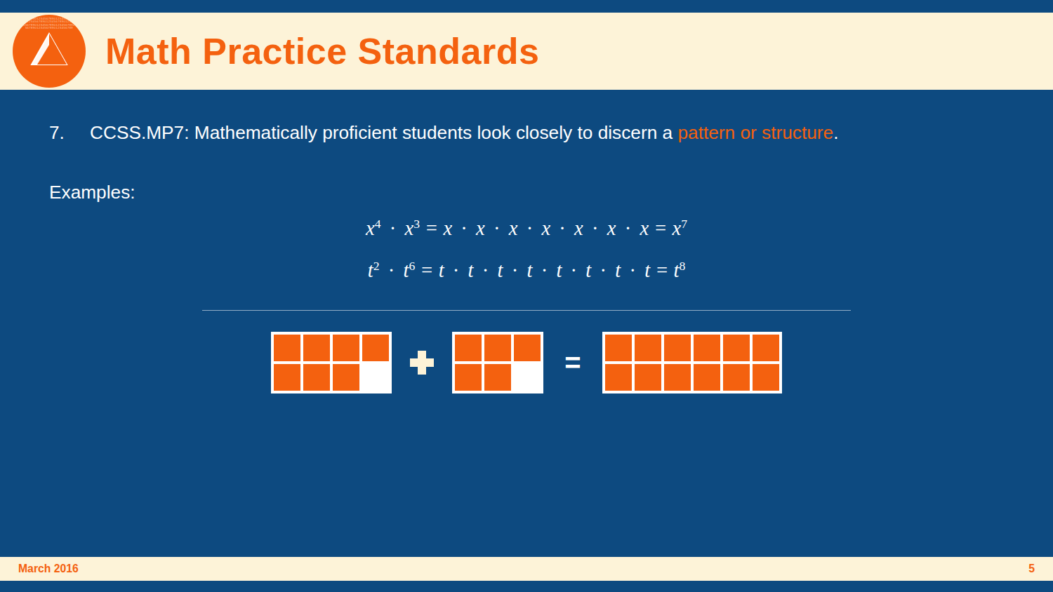0123456789012345678901234567890123456789012345678901234567890123456789012345678901234567890123456789012345678901234567890123456789
Math Practice Standards
CCSS.MP7: Mathematically proficient students look closely to discern a pattern or structure.
Examples:
x4 · x3 = x · x · x · x · x · x · x = x7 t2 · t6 = t · t · t · t · t · t · t · t = t8
=
March 2016 5